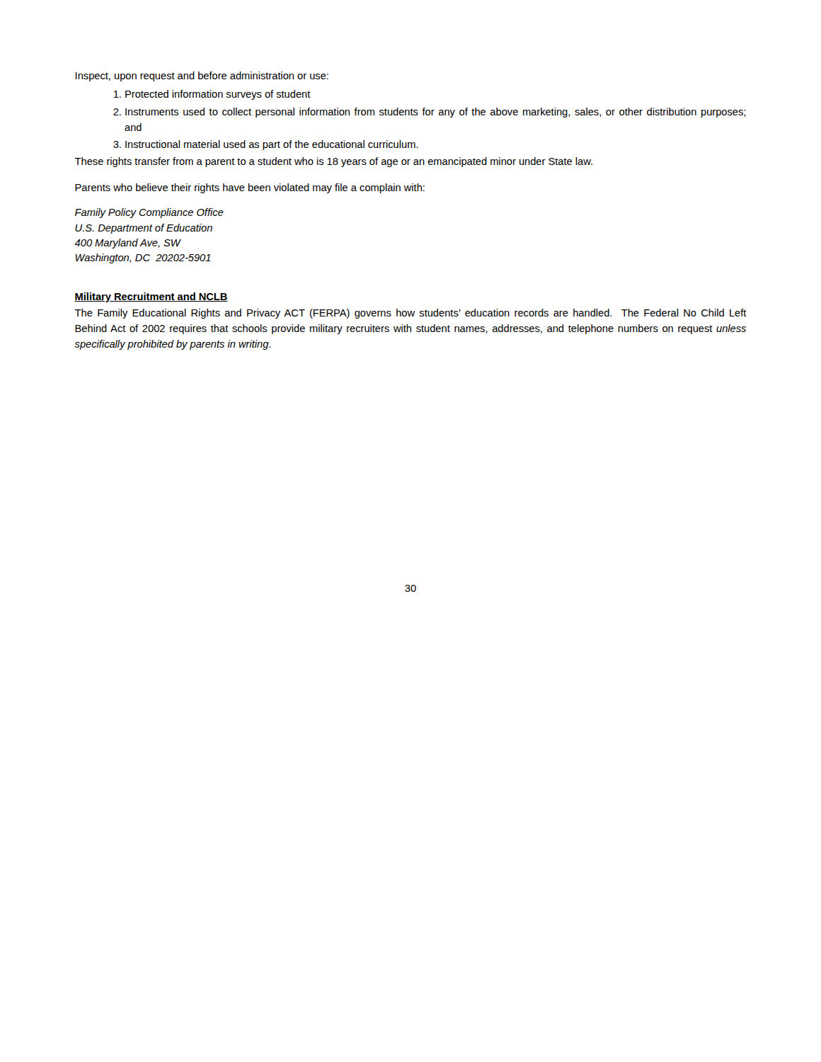Inspect, upon request and before administration or use:
Protected information surveys of student
Instruments used to collect personal information from students for any of the above marketing, sales, or other distribution purposes; and
Instructional material used as part of the educational curriculum.
These rights transfer from a parent to a student who is 18 years of age or an emancipated minor under State law.
Parents who believe their rights have been violated may file a complain with:
Family Policy Compliance Office
U.S. Department of Education
400 Maryland Ave, SW
Washington, DC 20202-5901
Military Recruitment and NCLB
The Family Educational Rights and Privacy ACT (FERPA) governs how students’ education records are handled. The Federal No Child Left Behind Act of 2002 requires that schools provide military recruiters with student names, addresses, and telephone numbers on request unless specifically prohibited by parents in writing.
30